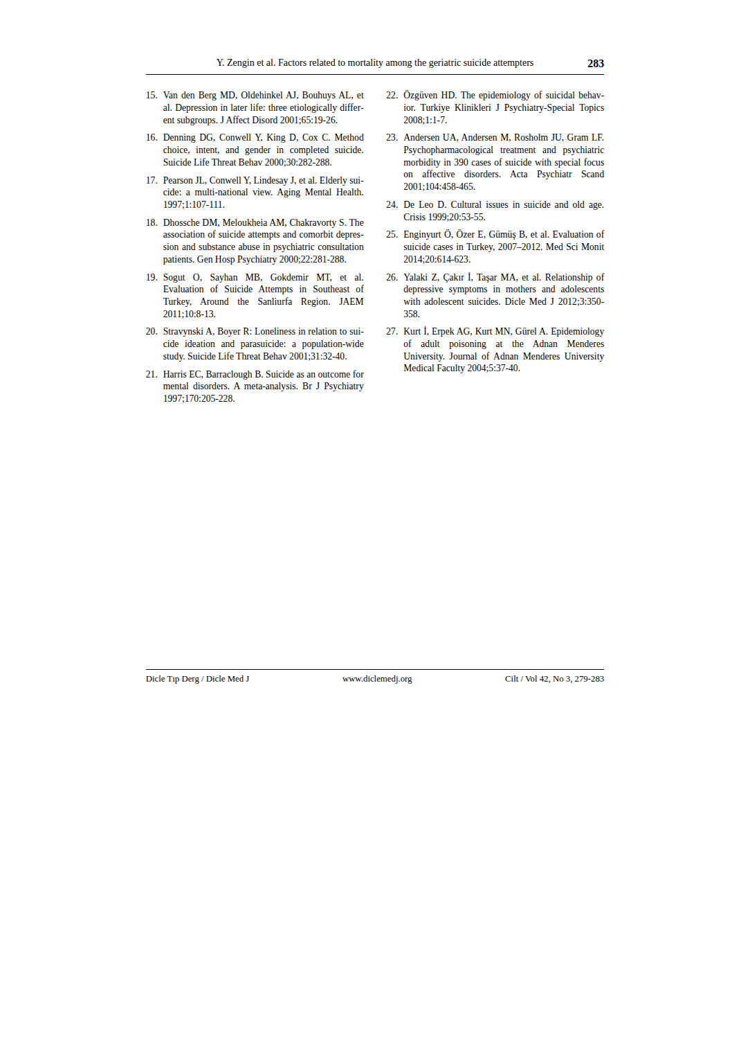Y. Zengin et al. Factors related to mortality among the geriatric suicide attempters 283
Van den Berg MD, Oldehinkel AJ, Bouhuys AL, et al. Depression in later life: three etiologically different subgroups. J Affect Disord 2001;65:19-26.
Denning DG, Conwell Y, King D, Cox C. Method choice, intent, and gender in completed suicide. Suicide Life Threat Behav 2000;30:282-288.
Pearson JL, Conwell Y, Lindesay J, et al. Elderly suicide: a multi-national view. Aging Mental Health. 1997;1:107-111.
Dhossche DM, Meloukheia AM, Chakravorty S. The association of suicide attempts and comorbit depression and substance abuse in psychiatric consultation patients. Gen Hosp Psychiatry 2000;22:281-288.
Sogut O, Sayhan MB, Gokdemir MT, et al. Evaluation of Suicide Attempts in Southeast of Turkey, Around the Sanliurfa Region. JAEM 2011;10:8-13.
Stravynski A, Boyer R: Loneliness in relation to suicide ideation and parasuicide: a population-wide study. Suicide Life Threat Behav 2001;31:32-40.
Harris EC, Barraclough B. Suicide as an outcome for mental disorders. A meta-analysis. Br J Psychiatry 1997;170:205-228.
Özgüven HD. The epidemiology of suicidal behavior. Turkiye Klinikleri J Psychiatry-Special Topics 2008;1:1-7.
Andersen UA, Andersen M, Rosholm JU, Gram LF. Psychopharmacological treatment and psychiatric morbidity in 390 cases of suicide with special focus on affective disorders. Acta Psychiatr Scand 2001;104:458-465.
De Leo D. Cultural issues in suicide and old age. Crisis 1999;20:53-55.
Enginyurt Ö, Özer E, Gümüş B, et al. Evaluation of suicide cases in Turkey, 2007–2012. Med Sci Monit 2014;20:614-623.
Yalaki Z, Çakır İ, Taşar MA, et al. Relationship of depressive symptoms in mothers and adolescents with adolescent suicides. Dicle Med J 2012;3:350-358.
Kurt İ, Erpek AG, Kurt MN, Gürel A. Epidemiology of adult poisoning at the Adnan Menderes University. Journal of Adnan Menderes University Medical Faculty 2004;5:37-40.
Dicle Tıp Derg / Dicle Med J
www.diclemedj.org
Cilt / Vol 42, No 3, 279-283